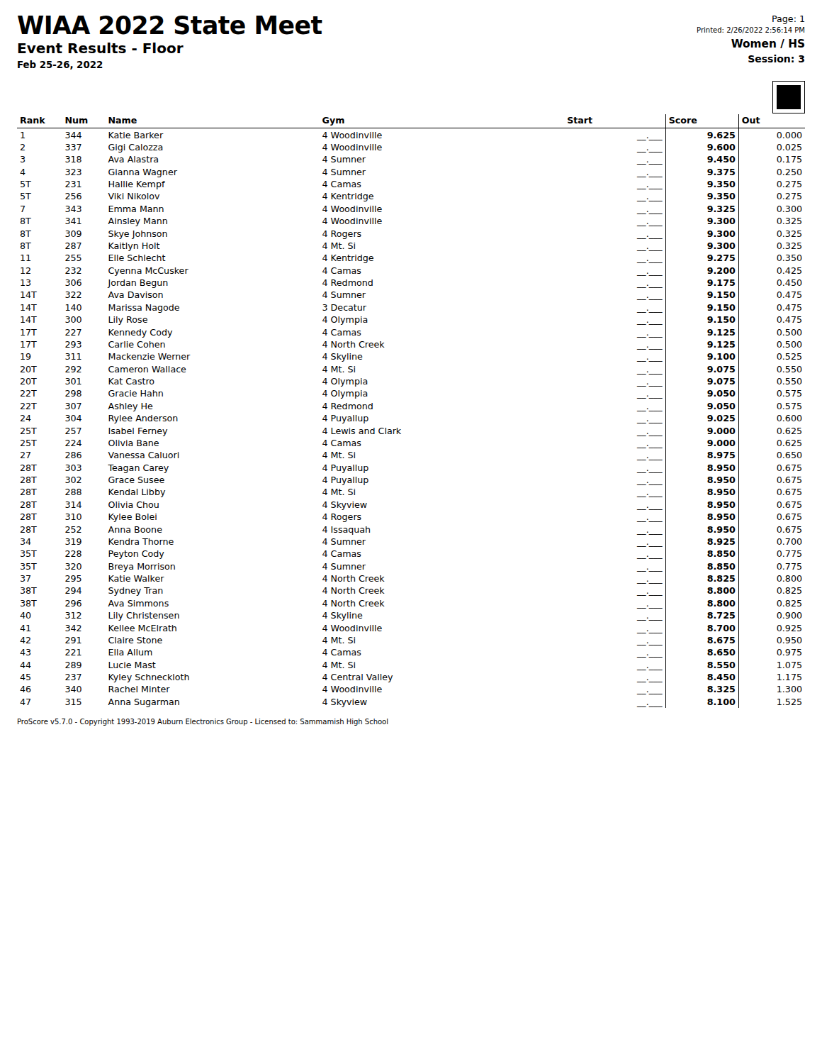Page: 1
Printed: 2/26/2022 2:56:14 PM
Women / HS
Session: 3
WIAA 2022 State Meet
Event Results - Floor
Feb 25-26, 2022
| Rank | Num | Name | Gym | Start | Score | Out |
| --- | --- | --- | --- | --- | --- | --- |
| 1 | 344 | Katie Barker | 4 Woodinville | __.___ | 9.625 | 0.000 |
| 2 | 337 | Gigi Calozza | 4 Woodinville | __.___ | 9.600 | 0.025 |
| 3 | 318 | Ava Alastra | 4 Sumner | __.___ | 9.450 | 0.175 |
| 4 | 323 | Gianna Wagner | 4 Sumner | __.___ | 9.375 | 0.250 |
| 5T | 231 | Hallie Kempf | 4 Camas | __.___ | 9.350 | 0.275 |
| 5T | 256 | Viki Nikolov | 4 Kentridge | __.___ | 9.350 | 0.275 |
| 7 | 343 | Emma Mann | 4 Woodinville | __.___ | 9.325 | 0.300 |
| 8T | 341 | Ainsley Mann | 4 Woodinville | __.___ | 9.300 | 0.325 |
| 8T | 309 | Skye Johnson | 4 Rogers | __.___ | 9.300 | 0.325 |
| 8T | 287 | Kaitlyn Holt | 4 Mt. Si | __.___ | 9.300 | 0.325 |
| 11 | 255 | Elle Schlecht | 4 Kentridge | __.___ | 9.275 | 0.350 |
| 12 | 232 | Cyenna McCusker | 4 Camas | __.___ | 9.200 | 0.425 |
| 13 | 306 | Jordan Begun | 4 Redmond | __.___ | 9.175 | 0.450 |
| 14T | 322 | Ava Davison | 4 Sumner | __.___ | 9.150 | 0.475 |
| 14T | 140 | Marissa Nagode | 3 Decatur | __.___ | 9.150 | 0.475 |
| 14T | 300 | Lily Rose | 4 Olympia | __.___ | 9.150 | 0.475 |
| 17T | 227 | Kennedy Cody | 4 Camas | __.___ | 9.125 | 0.500 |
| 17T | 293 | Carlie Cohen | 4 North Creek | __.___ | 9.125 | 0.500 |
| 19 | 311 | Mackenzie Werner | 4 Skyline | __.___ | 9.100 | 0.525 |
| 20T | 292 | Cameron Wallace | 4 Mt. Si | __.___ | 9.075 | 0.550 |
| 20T | 301 | Kat Castro | 4 Olympia | __.___ | 9.075 | 0.550 |
| 22T | 298 | Gracie Hahn | 4 Olympia | __.___ | 9.050 | 0.575 |
| 22T | 307 | Ashley He | 4 Redmond | __.___ | 9.050 | 0.575 |
| 24 | 304 | Rylee Anderson | 4 Puyallup | __.___ | 9.025 | 0.600 |
| 25T | 257 | Isabel Ferney | 4 Lewis and Clark | __.___ | 9.000 | 0.625 |
| 25T | 224 | Olivia Bane | 4 Camas | __.___ | 9.000 | 0.625 |
| 27 | 286 | Vanessa Caluori | 4 Mt. Si | __.___ | 8.975 | 0.650 |
| 28T | 303 | Teagan Carey | 4 Puyallup | __.___ | 8.950 | 0.675 |
| 28T | 302 | Grace Susee | 4 Puyallup | __.___ | 8.950 | 0.675 |
| 28T | 288 | Kendal Libby | 4 Mt. Si | __.___ | 8.950 | 0.675 |
| 28T | 314 | Olivia Chou | 4 Skyview | __.___ | 8.950 | 0.675 |
| 28T | 310 | Kylee Bolei | 4 Rogers | __.___ | 8.950 | 0.675 |
| 28T | 252 | Anna Boone | 4 Issaquah | __.___ | 8.950 | 0.675 |
| 34 | 319 | Kendra Thorne | 4 Sumner | __.___ | 8.925 | 0.700 |
| 35T | 228 | Peyton Cody | 4 Camas | __.___ | 8.850 | 0.775 |
| 35T | 320 | Breya Morrison | 4 Sumner | __.___ | 8.850 | 0.775 |
| 37 | 295 | Katie Walker | 4 North Creek | __.___ | 8.825 | 0.800 |
| 38T | 294 | Sydney Tran | 4 North Creek | __.___ | 8.800 | 0.825 |
| 38T | 296 | Ava Simmons | 4 North Creek | __.___ | 8.800 | 0.825 |
| 40 | 312 | Lily Christensen | 4 Skyline | __.___ | 8.725 | 0.900 |
| 41 | 342 | Kellee McElrath | 4 Woodinville | __.___ | 8.700 | 0.925 |
| 42 | 291 | Claire Stone | 4 Mt. Si | __.___ | 8.675 | 0.950 |
| 43 | 221 | Ella Allum | 4 Camas | __.___ | 8.650 | 0.975 |
| 44 | 289 | Lucie Mast | 4 Mt. Si | __.___ | 8.550 | 1.075 |
| 45 | 237 | Kyley Schneckloth | 4 Central Valley | __.___ | 8.450 | 1.175 |
| 46 | 340 | Rachel Minter | 4 Woodinville | __.___ | 8.325 | 1.300 |
| 47 | 315 | Anna Sugarman | 4 Skyview | __.___ | 8.100 | 1.525 |
ProScore v5.7.0 - Copyright 1993-2019 Auburn Electronics Group - Licensed to: Sammamish High School